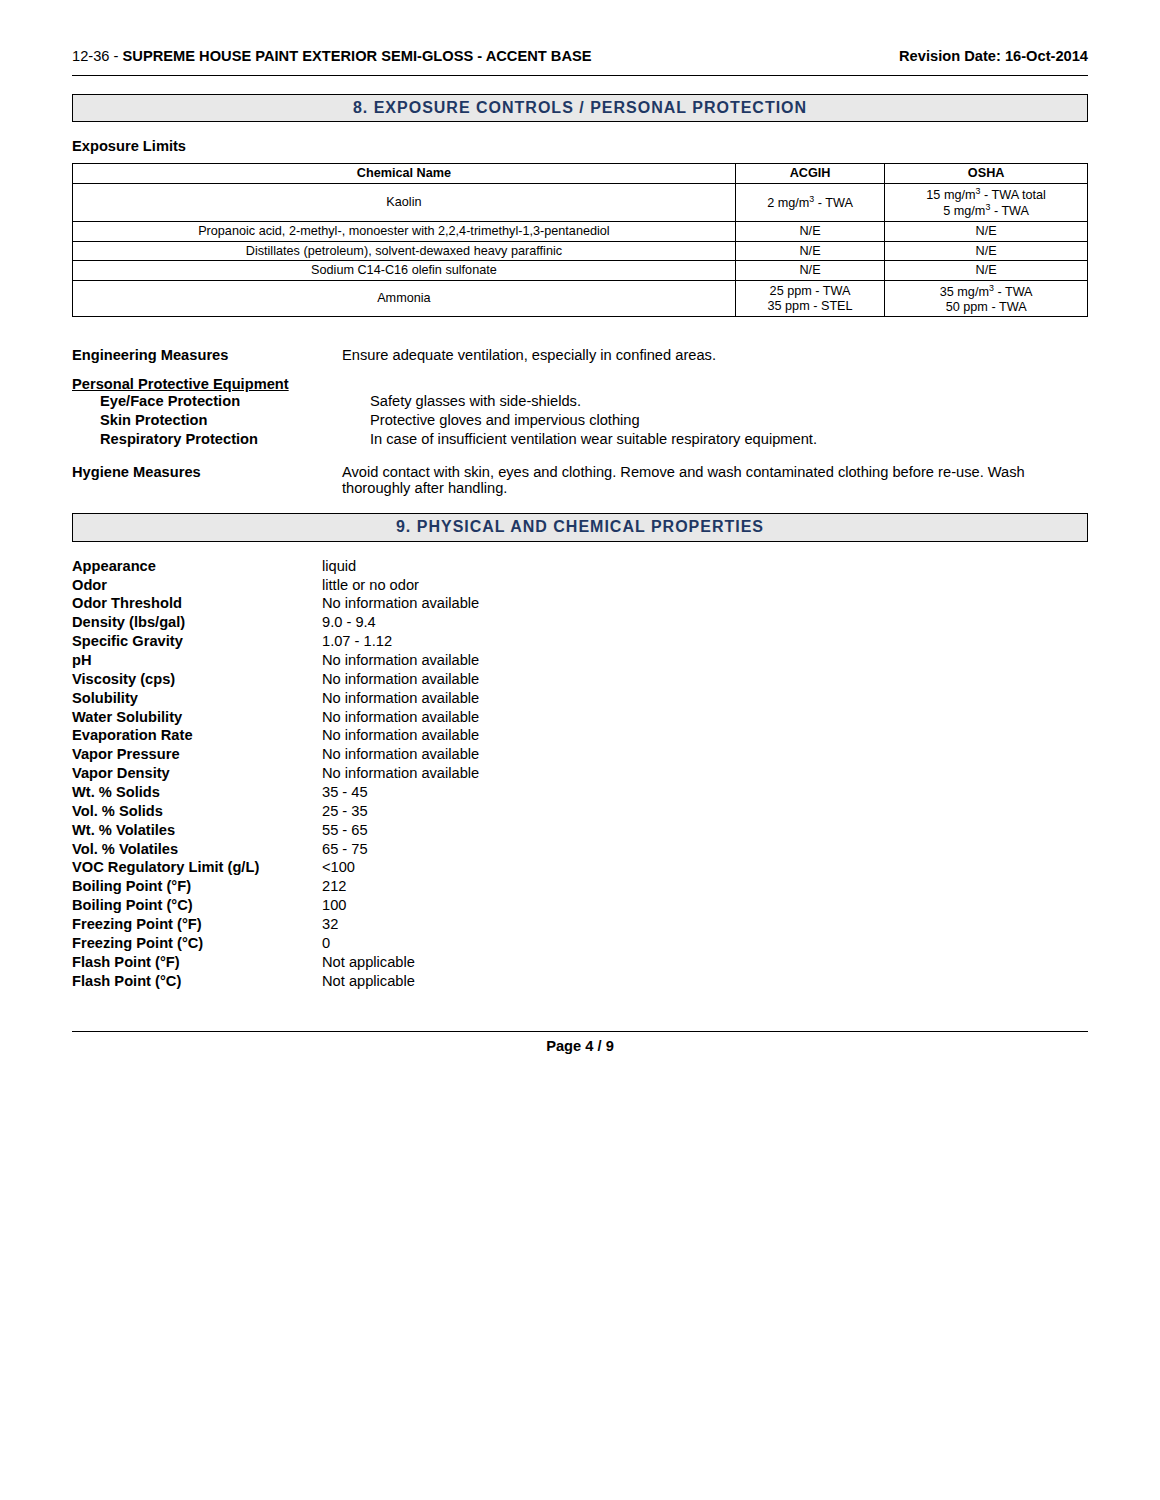12-36 - SUPREME HOUSE PAINT EXTERIOR SEMI-GLOSS - ACCENT BASE
Revision Date: 16-Oct-2014
8. EXPOSURE CONTROLS / PERSONAL PROTECTION
Exposure Limits
| Chemical Name | ACGIH | OSHA |
| --- | --- | --- |
| Kaolin | 2 mg/m 3 - TWA | 15 mg/m 3 - TWA total 5 mg/m 3 - TWA |
| Propanoic acid, 2-methyl-, monoester with 2,2,4-trimethyl-1,3-pentanediol | N/E | N/E |
| Distillates (petroleum), solvent-dewaxed heavy paraffinic | N/E | N/E |
| Sodium C14-C16 olefin sulfonate | N/E | N/E |
| Ammonia | 25 ppm - TWA 35 ppm - STEL | 35 mg/m 3 - TWA 50 ppm - TWA |
| Engineering Measures | Ensure adequate ventilation, especially in confined areas. |
Personal Protective Equipment
| Eye/Face Protection | Safety glasses with side-shields. |
| Skin Protection | Protective gloves and impervious clothing |
| Respiratory Protection | In case of insufficient ventilation wear suitable respiratory equipment. |
| Hygiene Measures | Avoid contact with skin, eyes and clothing. Remove and wash contaminated clothing before re-use. Wash thoroughly after handling. |
9. PHYSICAL AND CHEMICAL PROPERTIES
| Appearance | liquid |
| Odor | little or no odor |
| Odor Threshold | No information available |
| Density (lbs/gal) | 9.0 - 9.4 |
| Specific Gravity | 1.07 - 1.12 |
| pH | No information available |
| Viscosity (cps) | No information available |
| Solubility | No information available |
| Water Solubility | No information available |
| Evaporation Rate | No information available |
| Vapor Pressure | No information available |
| Vapor Density | No information available |
| Wt. % Solids | 35 - 45 |
| Vol. % Solids | 25 - 35 |
| Wt. % Volatiles | 55 - 65 |
| Vol. % Volatiles | 65 - 75 |
| VOC Regulatory Limit (g/L) | <100 |
| Boiling Point (°F) | 212 |
| Boiling Point (°C) | 100 |
| Freezing Point (°F) | 32 |
| Freezing Point (°C) | 0 |
| Flash Point (°F) | Not applicable |
| Flash Point (°C) | Not applicable |
Page 4 / 9